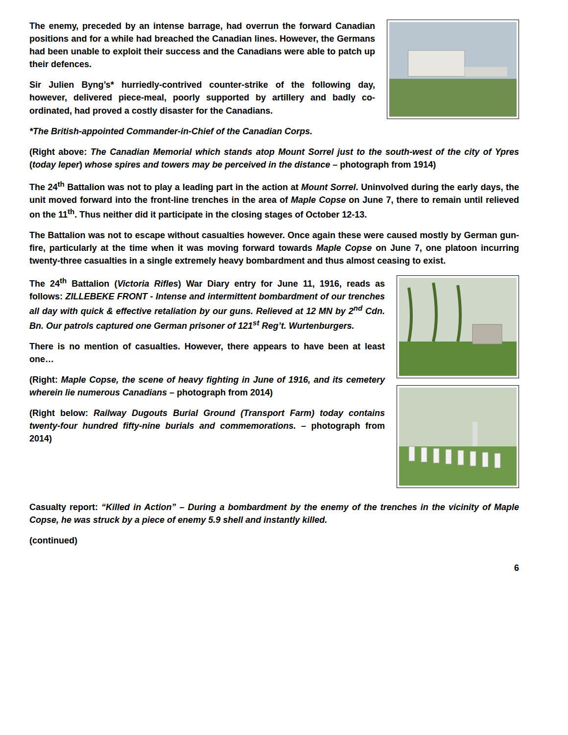The enemy, preceded by an intense barrage, had overrun the forward Canadian positions and for a while had breached the Canadian lines. However, the Germans had been unable to exploit their success and the Canadians were able to patch up their defences.
Sir Julien Byng’s* hurriedly-contrived counter-strike of the following day, however, delivered piece-meal, poorly supported by artillery and badly co-ordinated, had proved a costly disaster for the Canadians.
*The British-appointed Commander-in-Chief of the Canadian Corps.
(Right above: The Canadian Memorial which stands atop Mount Sorrel just to the south-west of the city of Ypres (today Ieper) whose spires and towers may be perceived in the distance – photograph from 1914)
The 24th Battalion was not to play a leading part in the action at Mount Sorrel. Uninvolved during the early days, the unit moved forward into the front-line trenches in the area of Maple Copse on June 7, there to remain until relieved on the 11th. Thus neither did it participate in the closing stages of October 12-13.
The Battalion was not to escape without casualties however. Once again these were caused mostly by German gun-fire, particularly at the time when it was moving forward towards Maple Copse on June 7, one platoon incurring twenty-three casualties in a single extremely heavy bombardment and thus almost ceasing to exist.
The 24th Battalion (Victoria Rifles) War Diary entry for June 11, 1916, reads as follows: ZILLEBEKE FRONT - Intense and intermittent bombardment of our trenches all day with quick & effective retaliation by our guns. Relieved at 12 MN by 2nd Cdn. Bn. Our patrols captured one German prisoner of 121st Reg’t. Wurtenburgers.
There is no mention of casualties. However, there appears to have been at least one…
(Right: Maple Copse, the scene of heavy fighting in June of 1916, and its cemetery wherein lie numerous Canadians – photograph from 2014)
(Right below: Railway Dugouts Burial Ground (Transport Farm) today contains twenty-four hundred fifty-nine burials and commemorations. – photograph from 2014)
Casualty report: “Killed in Action” – During a bombardment by the enemy of the trenches in the vicinity of Maple Copse, he was struck by a piece of enemy 5.9 shell and instantly killed.
(continued)
6